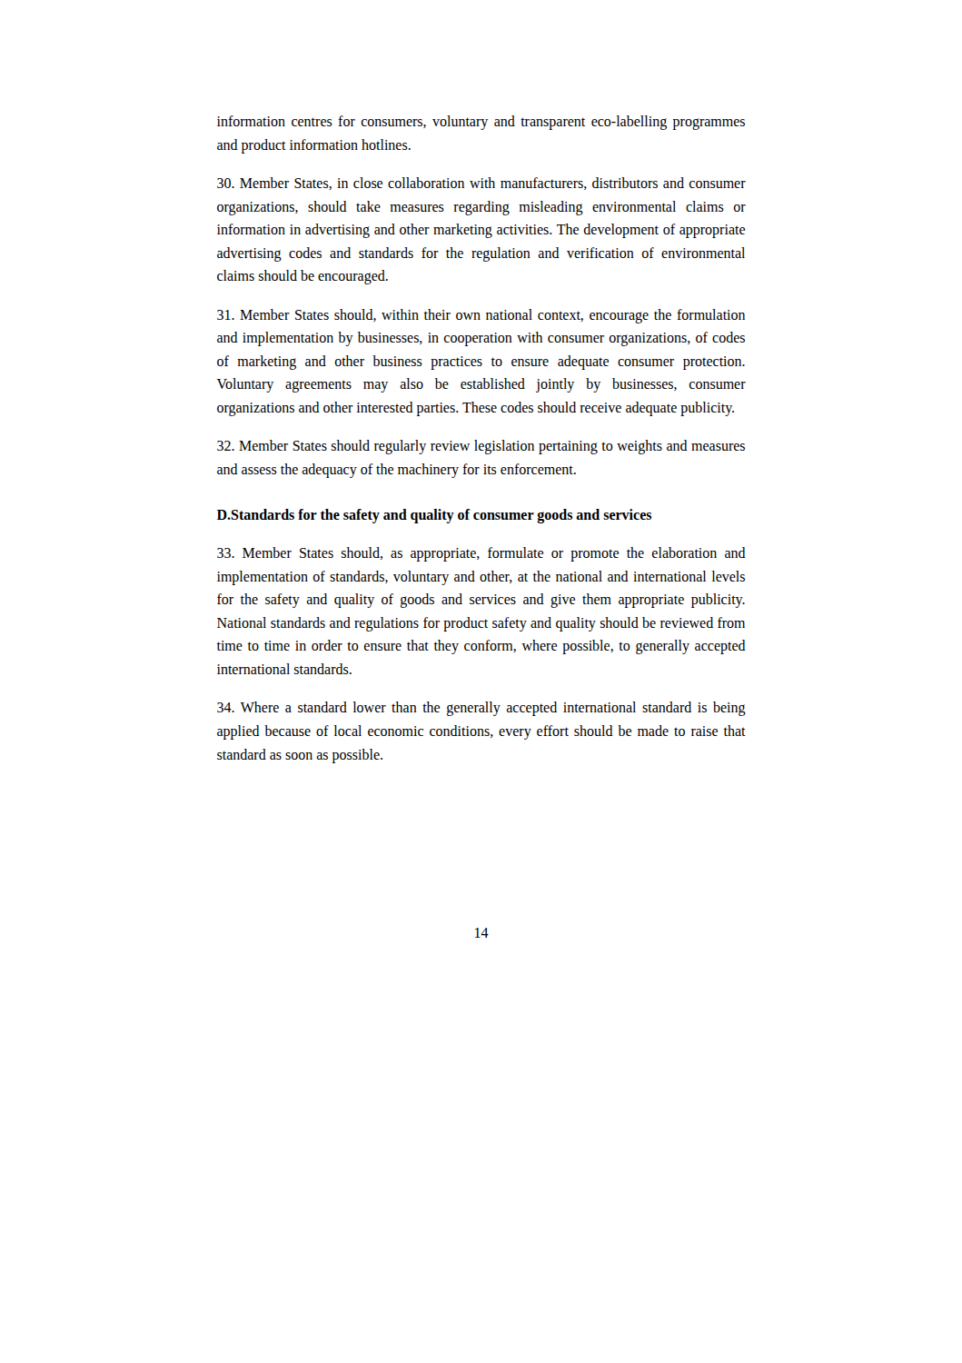information centres for consumers, voluntary and transparent eco-labelling programmes and product information hotlines.
30. Member States, in close collaboration with manufacturers, distributors and consumer organizations, should take measures regarding misleading environmental claims or information in advertising and other marketing activities. The development of appropriate advertising codes and standards for the regulation and verification of environmental claims should be encouraged.
31. Member States should, within their own national context, encourage the formulation and implementation by businesses, in cooperation with consumer organizations, of codes of marketing and other business practices to ensure adequate consumer protection. Voluntary agreements may also be established jointly by businesses, consumer organizations and other interested parties. These codes should receive adequate publicity.
32. Member States should regularly review legislation pertaining to weights and measures and assess the adequacy of the machinery for its enforcement.
D.Standards for the safety and quality of consumer goods and services
33. Member States should, as appropriate, formulate or promote the elaboration and implementation of standards, voluntary and other, at the national and international levels for the safety and quality of goods and services and give them appropriate publicity. National standards and regulations for product safety and quality should be reviewed from time to time in order to ensure that they conform, where possible, to generally accepted international standards.
34. Where a standard lower than the generally accepted international standard is being applied because of local economic conditions, every effort should be made to raise that standard as soon as possible.
14